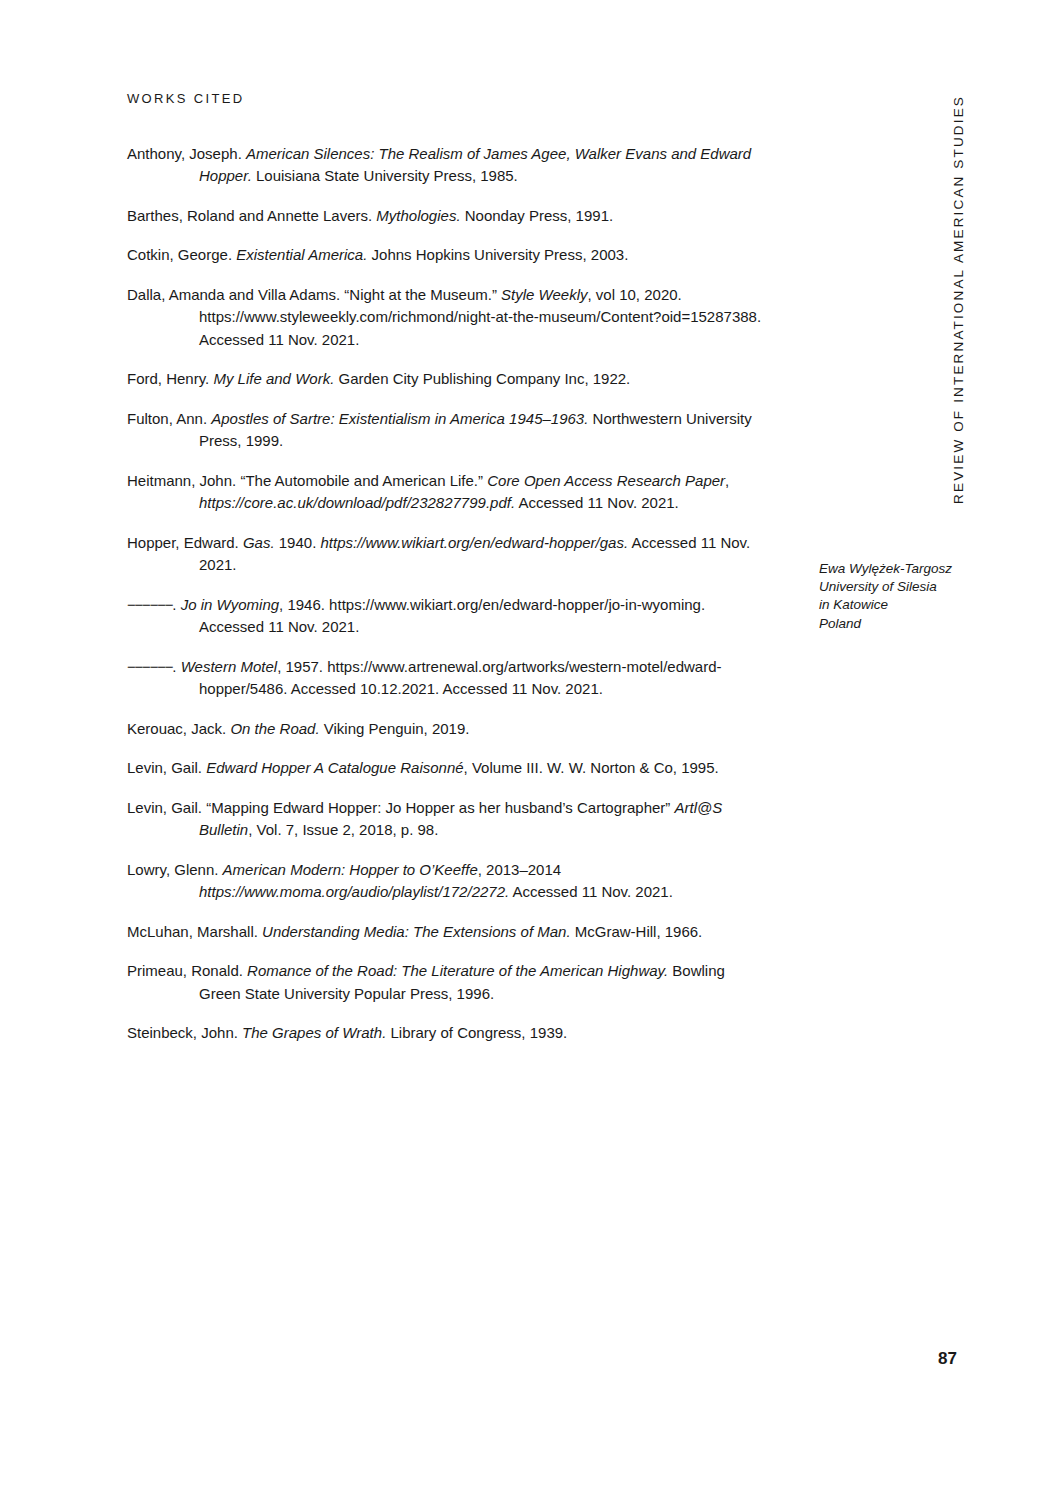Review of International American Studies
Ewa Wylężek-Targosz
University of Silesia
in Katowice
Poland
Works Cited
Anthony, Joseph. American Silences: The Realism of James Agee, Walker Evans and Edward Hopper. Louisiana State University Press, 1985.
Barthes, Roland and Annette Lavers. Mythologies. Noonday Press, 1991.
Cotkin, George. Existential America. Johns Hopkins University Press, 2003.
Dalla, Amanda and Villa Adams. “Night at the Museum.” Style Weekly, vol 10, 2020. https://www.styleweekly.com/richmond/night-at-the-museum/Content?oid=15287388. Accessed 11 Nov. 2021.
Ford, Henry. My Life and Work. Garden City Publishing Company Inc, 1922.
Fulton, Ann. Apostles of Sartre: Existentialism in America 1945–1963. Northwestern University Press, 1999.
Heitmann, John. “The Automobile and American Life.” Core Open Access Research Paper, https://core.ac.uk/download/pdf/232827799.pdf. Accessed 11 Nov. 2021.
Hopper, Edward. Gas. 1940. https://www.wikiart.org/en/edward-hopper/gas. Accessed 11 Nov. 2021.
−−−−−−. Jo in Wyoming, 1946. https://www.wikiart.org/en/edward-hopper/jo-in-wyoming. Accessed 11 Nov. 2021.
−−−−−−. Western Motel, 1957. https://www.artrenewal.org/artworks/western-motel/edward-hopper/5486. Accessed 10.12.2021. Accessed 11 Nov. 2021.
Kerouac, Jack. On the Road. Viking Penguin, 2019.
Levin, Gail. Edward Hopper A Catalogue Raisonné, Volume III. W. W. Norton & Co, 1995.
Levin, Gail. “Mapping Edward Hopper: Jo Hopper as her husband’s Cartographer” Artl@S Bulletin, Vol. 7, Issue 2, 2018, p. 98.
Lowry, Glenn. American Modern: Hopper to O’Keeffe, 2013–2014 https://www.moma.org/audio/playlist/172/2272. Accessed 11 Nov. 2021.
McLuhan, Marshall. Understanding Media: The Extensions of Man. McGraw-Hill, 1966.
Primeau, Ronald. Romance of the Road: The Literature of the American Highway. Bowling Green State University Popular Press, 1996.
Steinbeck, John. The Grapes of Wrath. Library of Congress, 1939.
87